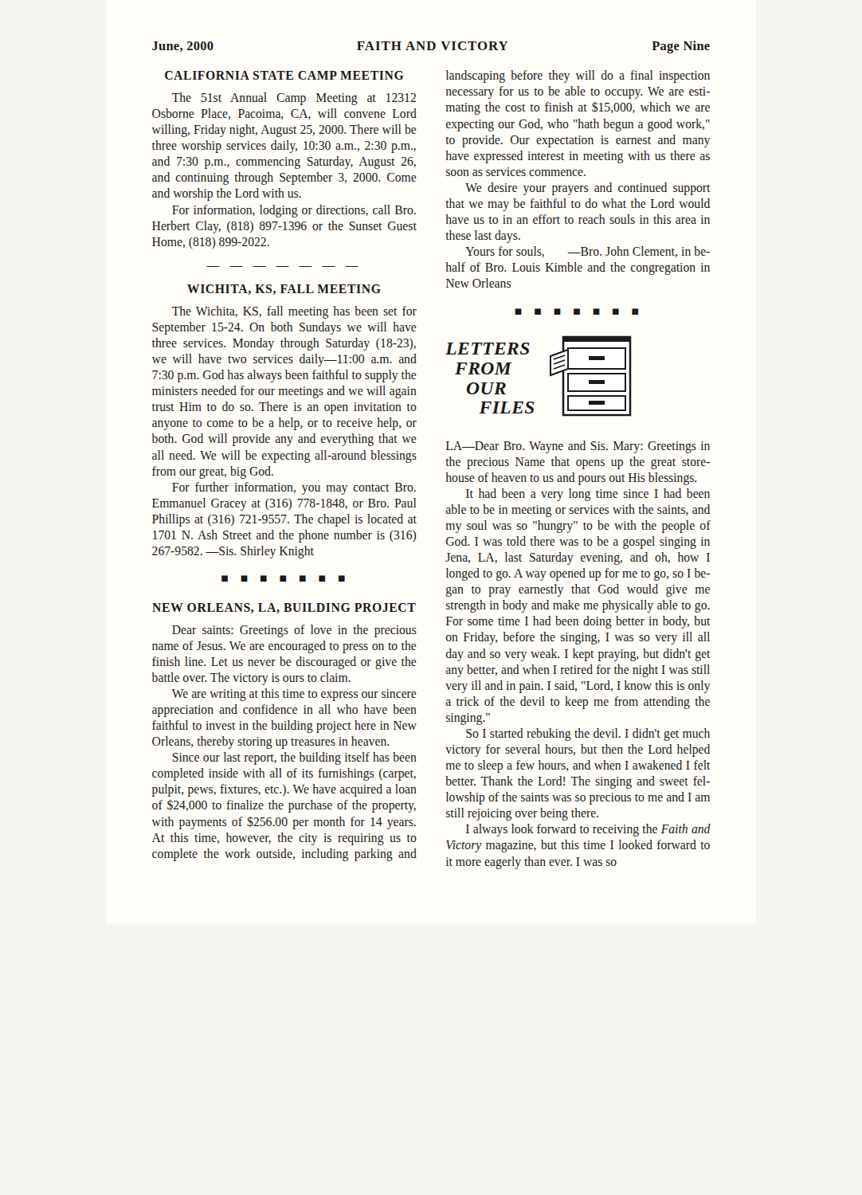June, 2000
FAITH AND VICTORY
Page Nine
CALIFORNIA STATE CAMP MEETING
The 51st Annual Camp Meeting at 12312 Osborne Place, Pacoima, CA, will convene Lord willing, Friday night, August 25, 2000. There will be three worship services daily, 10:30 a.m., 2:30 p.m., and 7:30 p.m., commencing Saturday, August 26, and continuing through September 3, 2000. Come and worship the Lord with us.
For information, lodging or directions, call Bro. Herbert Clay, (818) 897-1396 or the Sunset Guest Home, (818) 899-2022.
— — — — — — —
WICHITA, KS, FALL MEETING
The Wichita, KS, fall meeting has been set for September 15-24. On both Sundays we will have three services. Monday through Saturday (18-23), we will have two services daily—11:00 a.m. and 7:30 p.m. God has always been faithful to supply the ministers needed for our meetings and we will again trust Him to do so. There is an open invitation to anyone to come to be a help, or to receive help, or both. God will provide any and everything that we all need. We will be expecting all-around blessings from our great, big God.
For further information, you may contact Bro. Emmanuel Gracey at (316) 778-1848, or Bro. Paul Phillips at (316) 721-9557. The chapel is located at 1701 N. Ash Street and the phone number is (316) 267-9582. —Sis. Shirley Knight
■ ■ ■ ■ ■ ■ ■
NEW ORLEANS, LA, BUILDING PROJECT
Dear saints: Greetings of love in the precious name of Jesus. We are encouraged to press on to the finish line. Let us never be discouraged or give the battle over. The victory is ours to claim.
We are writing at this time to express our sincere appreciation and confidence in all who have been faithful to invest in the building project here in New Orleans, thereby storing up treasures in heaven.
Since our last report, the building itself has been completed inside with all of its furnishings (carpet, pulpit, pews, fixtures, etc.). We have acquired a loan of $24,000 to finalize the purchase of the property, with payments of $256.00 per month for 14 years. At this time, however, the city is requiring us to complete the work outside, including parking and landscaping before they will do a final inspection necessary for us to be able to occupy. We are estimating the cost to finish at $15,000, which we are expecting our God, who "hath begun a good work," to provide. Our expectation is earnest and many have expressed interest in meeting with us there as soon as services commence.
We desire your prayers and continued support that we may be faithful to do what the Lord would have us to in an effort to reach souls in this area in these last days.
Yours for souls, —Bro. John Clement, in behalf of Bro. Louis Kimble and the congregation in New Orleans
■ ■ ■ ■ ■ ■ ■
LETTERS FROM OUR FILES
LA—Dear Bro. Wayne and Sis. Mary: Greetings in the precious Name that opens up the great storehouse of heaven to us and pours out His blessings.
It had been a very long time since I had been able to be in meeting or services with the saints, and my soul was so "hungry" to be with the people of God. I was told there was to be a gospel singing in Jena, LA, last Saturday evening, and oh, how I longed to go. A way opened up for me to go, so I began to pray earnestly that God would give me strength in body and make me physically able to go. For some time I had been doing better in body, but on Friday, before the singing, I was so very ill all day and so very weak. I kept praying, but didn't get any better, and when I retired for the night I was still very ill and in pain. I said, "Lord, I know this is only a trick of the devil to keep me from attending the singing."
So I started rebuking the devil. I didn't get much victory for several hours, but then the Lord helped me to sleep a few hours, and when I awakened I felt better. Thank the Lord! The singing and sweet fellowship of the saints was so precious to me and I am still rejoicing over being there.
I always look forward to receiving the Faith and Victory magazine, but this time I looked forward to it more eagerly than ever. I was so